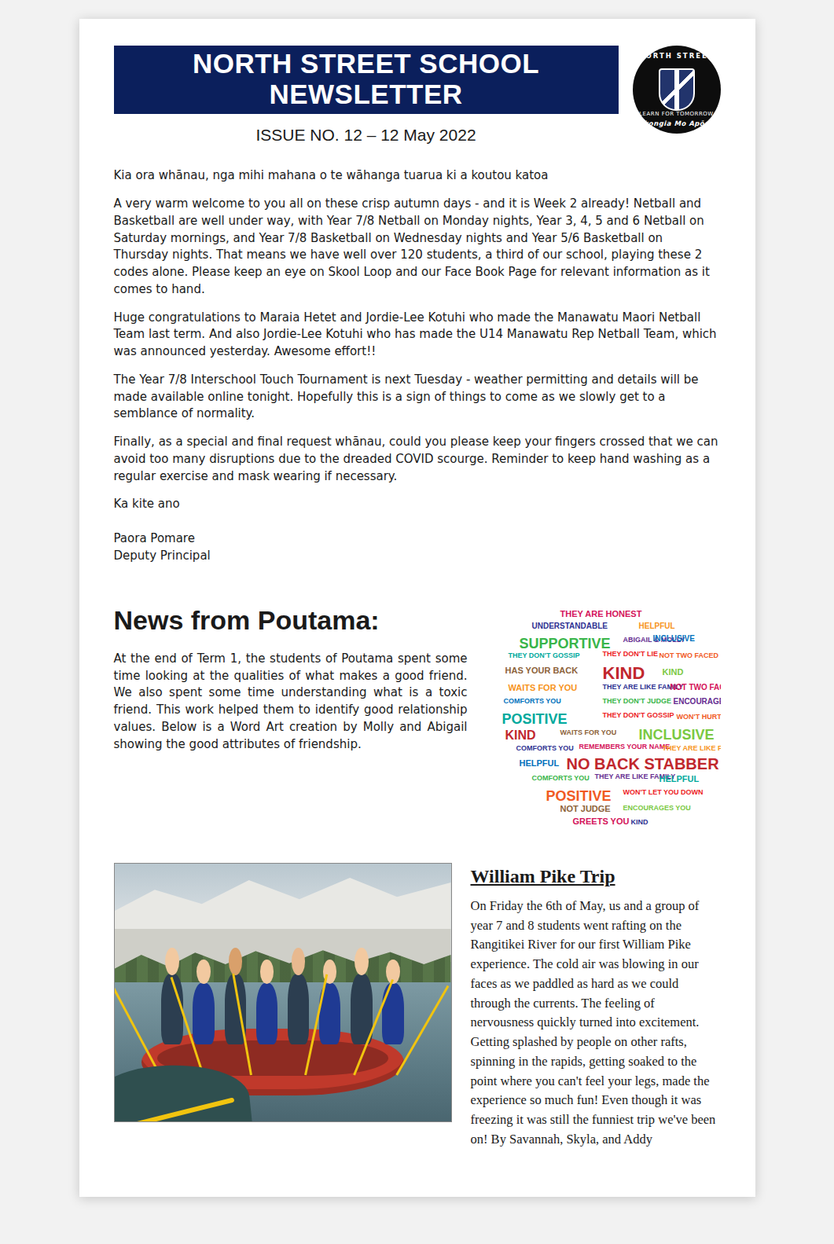NORTH STREET SCHOOL NEWSLETTER
ISSUE NO. 12 – 12 May 2022
North Street
LEARN FOR TOMORROW Akongia Mo Apōpō
Kia ora whānau, nga mihi mahana o te wāhanga tuarua ki a koutou katoa
A very warm welcome to you all on these crisp autumn days - and it is Week 2 already! Netball and Basketball are well under way, with Year 7/8 Netball on Monday nights, Year 3, 4, 5 and 6 Netball on Saturday mornings, and Year 7/8 Basketball on Wednesday nights and Year 5/6 Basketball on Thursday nights. That means we have well over 120 students, a third of our school, playing these 2 codes alone. Please keep an eye on Skool Loop and our Face Book Page for relevant information as it comes to hand.
Huge congratulations to Maraia Hetet and Jordie-Lee Kotuhi who made the Manawatu Maori Netball Team last term. And also Jordie-Lee Kotuhi who has made the U14 Manawatu Rep Netball Team, which was announced yesterday. Awesome effort!!
The Year 7/8 Interschool Touch Tournament is next Tuesday - weather permitting and details will be made available online tonight. Hopefully this is a sign of things to come as we slowly get to a semblance of normality.
Finally, as a special and final request whānau, could you please keep your fingers crossed that we can avoid too many disruptions due to the dreaded COVID scourge. Reminder to keep hand washing as a regular exercise and mask wearing if necessary.
Ka kite ano
Paora Pomare
Deputy Principal
News from Poutama:
At the end of Term 1, the students of Poutama spent some time looking at the qualities of what makes a good friend. We also spent some time understanding what is a toxic friend. This work helped them to identify good relationship values. Below is a Word Art creation by Molly and Abigail showing the good attributes of friendship.
THEY ARE HONEST UNDERSTANDABLE HELPFUL SUPPORTIVE ABIGAIL & MOLLY INCLUSIVE THEY DON'T GOSSIP THEY DON'T LIE NOT TWO FACED HAS YOUR BACK KIND KIND WAITS FOR YOU THEY ARE LIKE FAMILY NOT TWO FACED COMFORTS YOU THEY DON'T JUDGE ENCOURAGES YOU POSITIVE THEY DON'T GOSSIP WON'T HURT YOU KIND WAITS FOR YOU INCLUSIVE COMFORTS YOU REMEMBERS YOUR NAME THEY ARE LIKE FAMILY HELPFUL NO BACK STABBER COMFORTS YOU THEY ARE LIKE FAMILY HELPFUL POSITIVE WON'T LET YOU DOWN NOT JUDGE ENCOURAGES YOU GREETS YOU KIND
William Pike Trip
On Friday the 6th of May, us and a group of year 7 and 8 students went rafting on the Rangitikei River for our first William Pike experience. The cold air was blowing in our faces as we paddled as hard as we could through the currents. The feeling of nervousness quickly turned into excitement. Getting splashed by people on other rafts, spinning in the rapids, getting soaked to the point where you can't feel your legs, made the experience so much fun! Even though it was freezing it was still the funniest trip we've been on! By Savannah, Skyla, and Addy